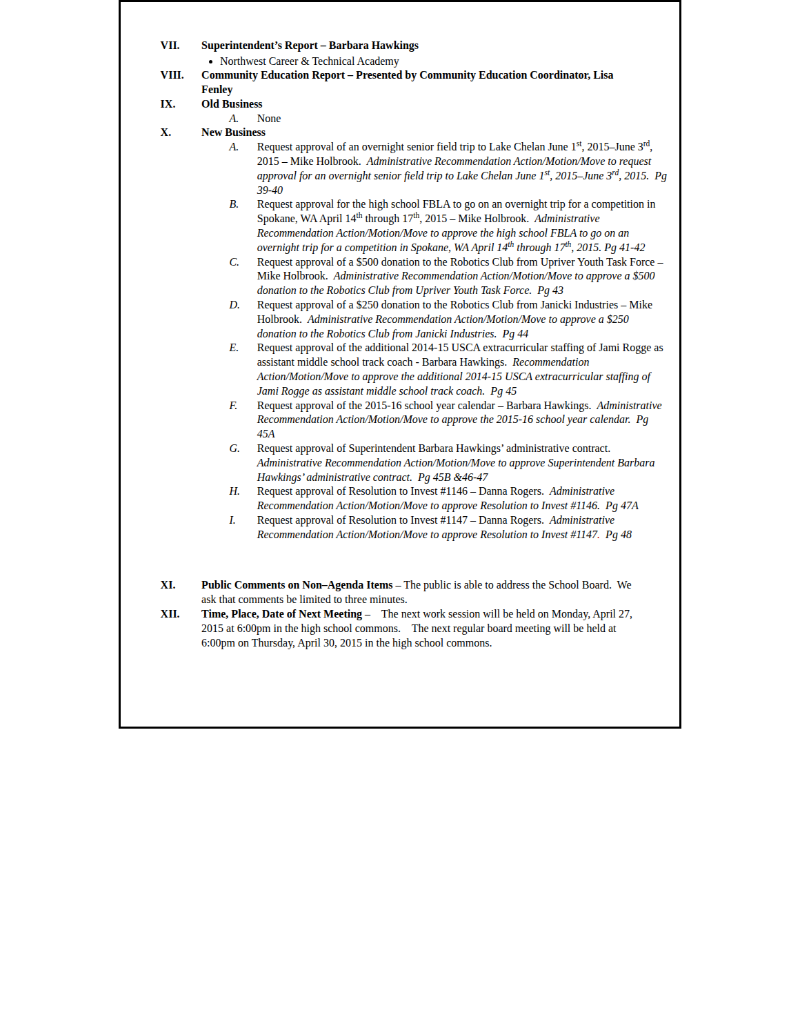| VII. | Superintendent’s Report – Barbara Hawkings Northwest Career & Technical Academy |
| VIII. | Community Education Report – Presented by Community Education Coordinator, Lisa Fenley |
| IX. | Old Business / A. / None / |
| X. | New Business / A. / Request approval of an overnight senior field trip to Lake Chelan June 1 st , 2015–June 3 rd , 2015 – Mike Holbrook. Administrative Recommendation Action/Motion/Move to request approval for an overnight senior field trip to Lake Chelan June 1 st , 2015–June 3 rd , 2015. Pg 39-40 / / B. / Request approval for the high school FBLA to go on an overnight trip for a competition in Spokane, WA April 14 th through 17 th , 2015 – Mike Holbrook. Administrative Recommendation Action/Motion/Move to approve the high school FBLA to go on an overnight trip for a competition in Spokane, WA April 14 th through 17 th , 2015. Pg 41-42 / / C. / Request approval of a $500 donation to the Robotics Club from Upriver Youth Task Force – Mike Holbrook. Administrative Recommendation Action/Motion/Move to approve a $500 donation to the Robotics Club from Upriver Youth Task Force. Pg 43 / / D. / Request approval of a $250 donation to the Robotics Club from Janicki Industries – Mike Holbrook. Administrative Recommendation Action/Motion/Move to approve a $250 donation to the Robotics Club from Janicki Industries. Pg 44 / / E. / Request approval of the additional 2014-15 USCA extracurricular staffing of Jami Rogge as assistant middle school track coach - Barbara Hawkings. Recommendation Action/Motion/Move to approve the additional 2014-15 USCA extracurricular staffing of Jami Rogge as assistant middle school track coach. Pg 45 / / F. / Request approval of the 2015-16 school year calendar – Barbara Hawkings. Administrative Recommendation Action/Motion/Move to approve the 2015-16 school year calendar. Pg 45A / / G. / Request approval of Superintendent Barbara Hawkings’ administrative contract. Administrative Recommendation Action/Motion/Move to approve Superintendent Barbara Hawkings’ administrative contract. Pg 45B &46-47 / / H. / Request approval of Resolution to Invest #1146 – Danna Rogers. Administrative Recommendation Action/Motion/Move to approve Resolution to Invest #1146. Pg 47A / / I. / Request approval of Resolution to Invest #1147 – Danna Rogers. Administrative Recommendation Action/Motion/Move to approve Resolution to Invest #1147 . Pg 48 / |
| XI. | Public Comments on Non–Agenda Items – The public is able to address the School Board. We ask that comments be limited to three minutes. |
| XII. | Time, Place, Date of Next Meeting – The next work session will be held on Monday, April 27, 2015 at 6:00pm in the high school commons. The next regular board meeting will be held at 6:00pm on Thursday, April 30, 2015 in the high school commons. |